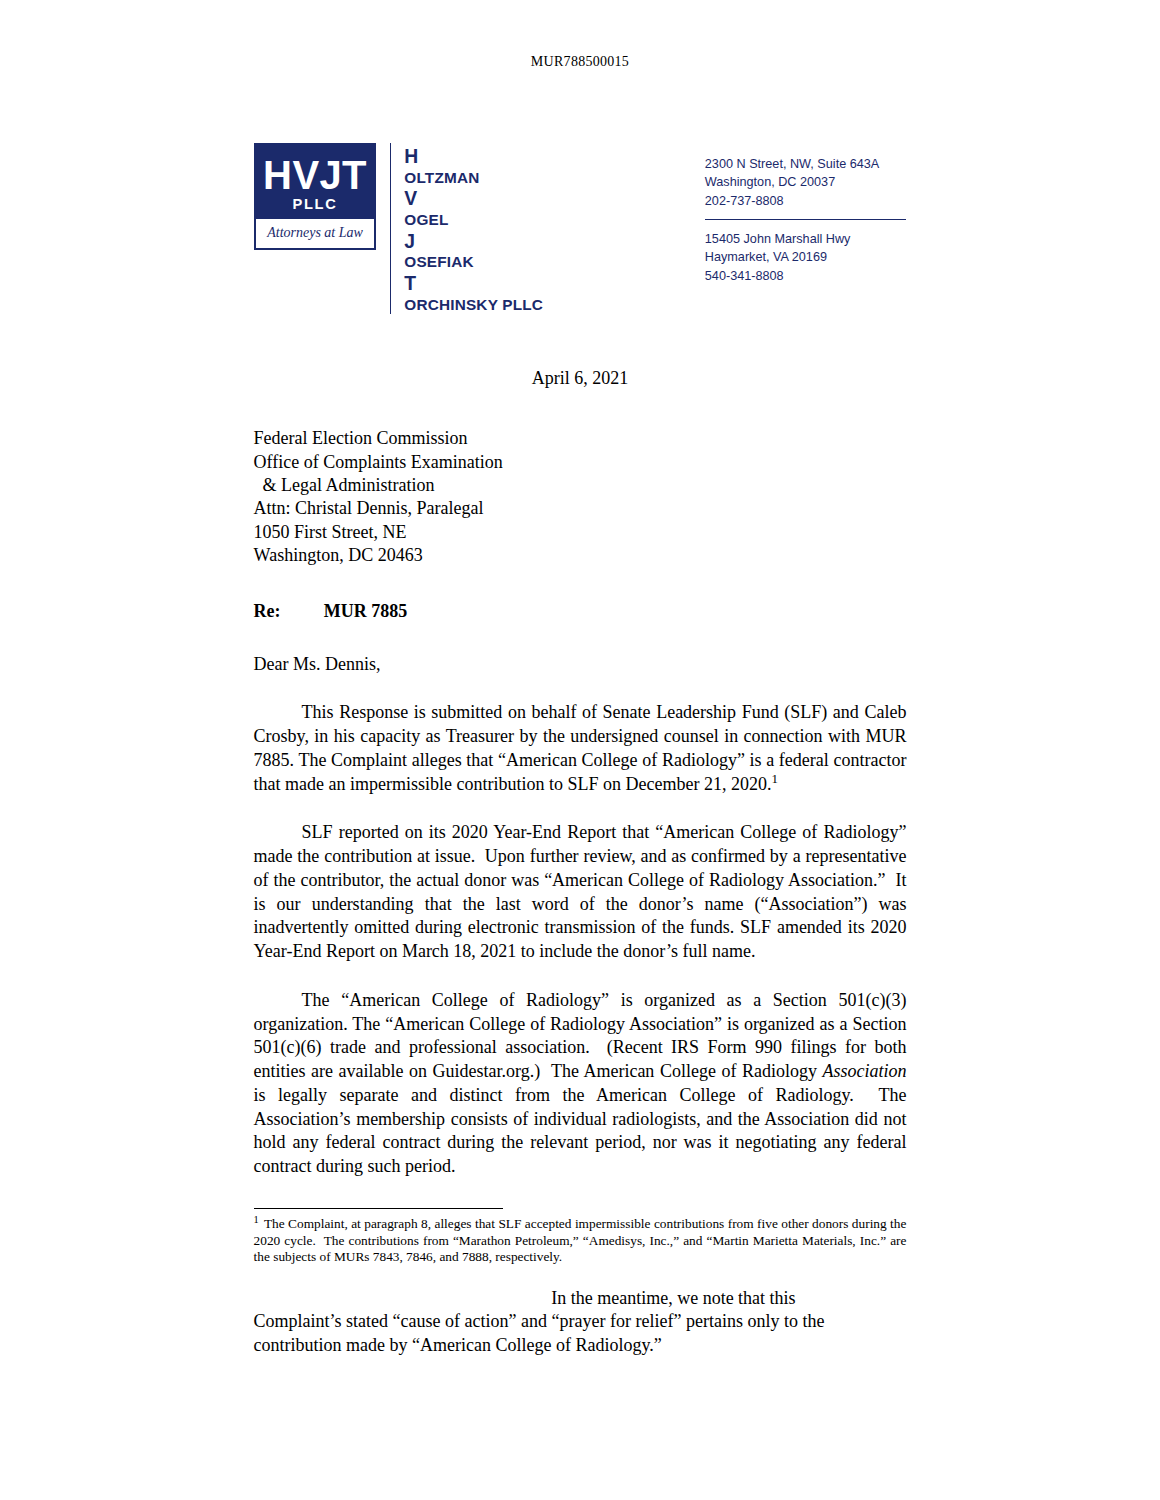MUR788500015
HVJT PLLC
Attorneys at Law
HOLTZMAN VOGEL JOSEFIAK TORCHINSKY PLLC
2300 N Street, NW, Suite 643A
Washington, DC 20037
202-737-8808
15405 John Marshall Hwy
Haymarket, VA 20169
540-341-8808
April 6, 2021
Federal Election Commission
Office of Complaints Examination
& Legal Administration
Attn: Christal Dennis, Paralegal
1050 First Street, NE
Washington, DC 20463
Re: MUR 7885
Dear Ms. Dennis,
This Response is submitted on behalf of Senate Leadership Fund (SLF) and Caleb Crosby, in his capacity as Treasurer by the undersigned counsel in connection with MUR 7885. The Complaint alleges that “American College of Radiology” is a federal contractor that made an impermissible contribution to SLF on December 21, 2020.1
SLF reported on its 2020 Year-End Report that “American College of Radiology” made the contribution at issue. Upon further review, and as confirmed by a representative of the contributor, the actual donor was “American College of Radiology Association.” It is our understanding that the last word of the donor’s name (“Association”) was inadvertently omitted during electronic transmission of the funds. SLF amended its 2020 Year-End Report on March 18, 2021 to include the donor’s full name.
The “American College of Radiology” is organized as a Section 501(c)(3) organization. The “American College of Radiology Association” is organized as a Section 501(c)(6) trade and professional association. (Recent IRS Form 990 filings for both entities are available on Guidestar.org.) The American College of Radiology Association is legally separate and distinct from the American College of Radiology. The Association’s membership consists of individual radiologists, and the Association did not hold any federal contract during the relevant period, nor was it negotiating any federal contract during such period.
1 The Complaint, at paragraph 8, alleges that SLF accepted impermissible contributions from five other donors during the 2020 cycle. The contributions from “Marathon Petroleum,” “Amedisys, Inc.,” and “Martin Marietta Materials, Inc.” are the subjects of MURs 7843, 7846, and 7888, respectively.
In the meantime, we note that this Complaint’s stated “cause of action” and “prayer for relief” pertains only to the contribution made by “American College of Radiology.”